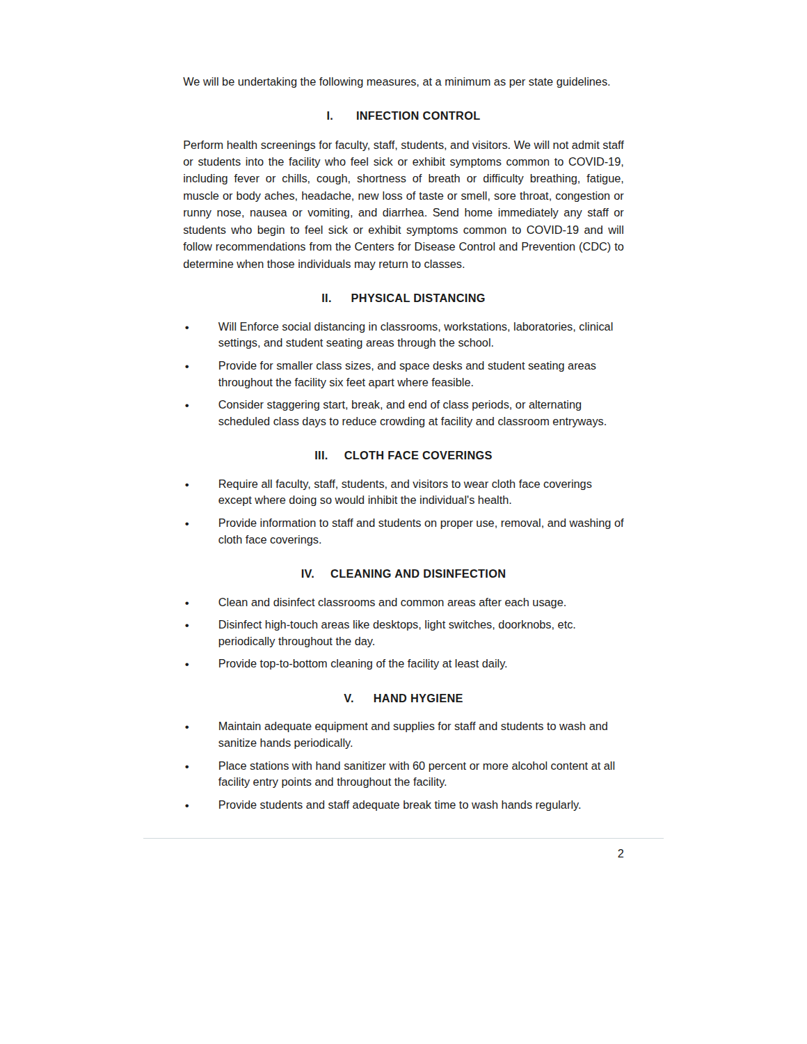We will be undertaking the following measures, at a minimum as per state guidelines.
I. INFECTION CONTROL
Perform health screenings for faculty, staff, students, and visitors. We will not admit staff or students into the facility who feel sick or exhibit symptoms common to COVID-19, including fever or chills, cough, shortness of breath or difficulty breathing, fatigue, muscle or body aches, headache, new loss of taste or smell, sore throat, congestion or runny nose, nausea or vomiting, and diarrhea. Send home immediately any staff or students who begin to feel sick or exhibit symptoms common to COVID-19 and will follow recommendations from the Centers for Disease Control and Prevention (CDC) to determine when those individuals may return to classes.
II. PHYSICAL DISTANCING
Will Enforce social distancing in classrooms, workstations, laboratories, clinical settings, and student seating areas through the school.
Provide for smaller class sizes, and space desks and student seating areas throughout the facility six feet apart where feasible.
Consider staggering start, break, and end of class periods, or alternating scheduled class days to reduce crowding at facility and classroom entryways.
III. CLOTH FACE COVERINGS
Require all faculty, staff, students, and visitors to wear cloth face coverings except where doing so would inhibit the individual's health.
Provide information to staff and students on proper use, removal, and washing of cloth face coverings.
IV. CLEANING AND DISINFECTION
Clean and disinfect classrooms and common areas after each usage.
Disinfect high-touch areas like desktops, light switches, doorknobs, etc. periodically throughout the day.
Provide top-to-bottom cleaning of the facility at least daily.
V. HAND HYGIENE
Maintain adequate equipment and supplies for staff and students to wash and sanitize hands periodically.
Place stations with hand sanitizer with 60 percent or more alcohol content at all facility entry points and throughout the facility.
Provide students and staff adequate break time to wash hands regularly.
2